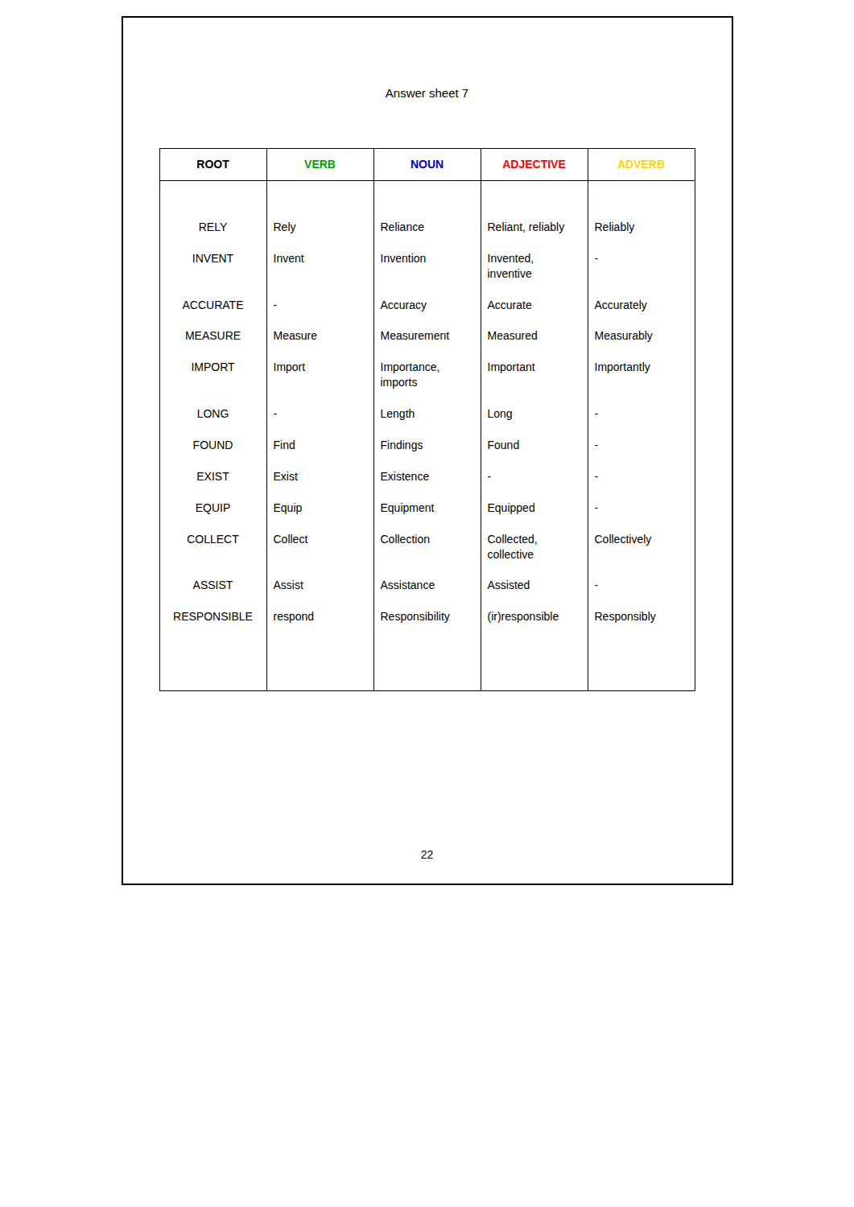Answer sheet 7
| ROOT | VERB | NOUN | ADJECTIVE | ADVERB |
| --- | --- | --- | --- | --- |
| RELY | Rely | Reliance | Reliant, reliably | Reliably |
| INVENT | Invent | Invention | Invented, inventive | - |
| ACCURATE | - | Accuracy | Accurate | Accurately |
| MEASURE | Measure | Measurement | Measured | Measurably |
| IMPORT | Import | Importance, imports | Important | Importantly |
| LONG | - | Length | Long | - |
| FOUND | Find | Findings | Found | - |
| EXIST | Exist | Existence | - | - |
| EQUIP | Equip | Equipment | Equipped | - |
| COLLECT | Collect | Collection | Collected, collective | Collectively |
| ASSIST | Assist | Assistance | Assisted | - |
| RESPONSIBLE | respond | Responsibility | (ir)responsible | Responsibly |
22